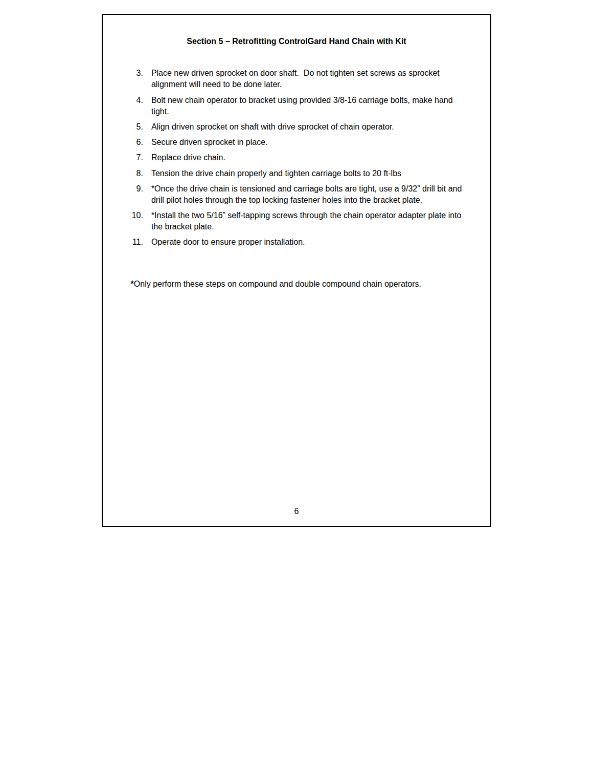Section 5 – Retrofitting ControlGard Hand Chain with Kit
Place new driven sprocket on door shaft. Do not tighten set screws as sprocket alignment will need to be done later.
Bolt new chain operator to bracket using provided 3/8-16 carriage bolts, make hand tight.
Align driven sprocket on shaft with drive sprocket of chain operator.
Secure driven sprocket in place.
Replace drive chain.
Tension the drive chain properly and tighten carriage bolts to 20 ft-lbs
*Once the drive chain is tensioned and carriage bolts are tight, use a 9/32” drill bit and drill pilot holes through the top locking fastener holes into the bracket plate.
*Install the two 5/16” self-tapping screws through the chain operator adapter plate into the bracket plate.
Operate door to ensure proper installation.
*Only perform these steps on compound and double compound chain operators.
6